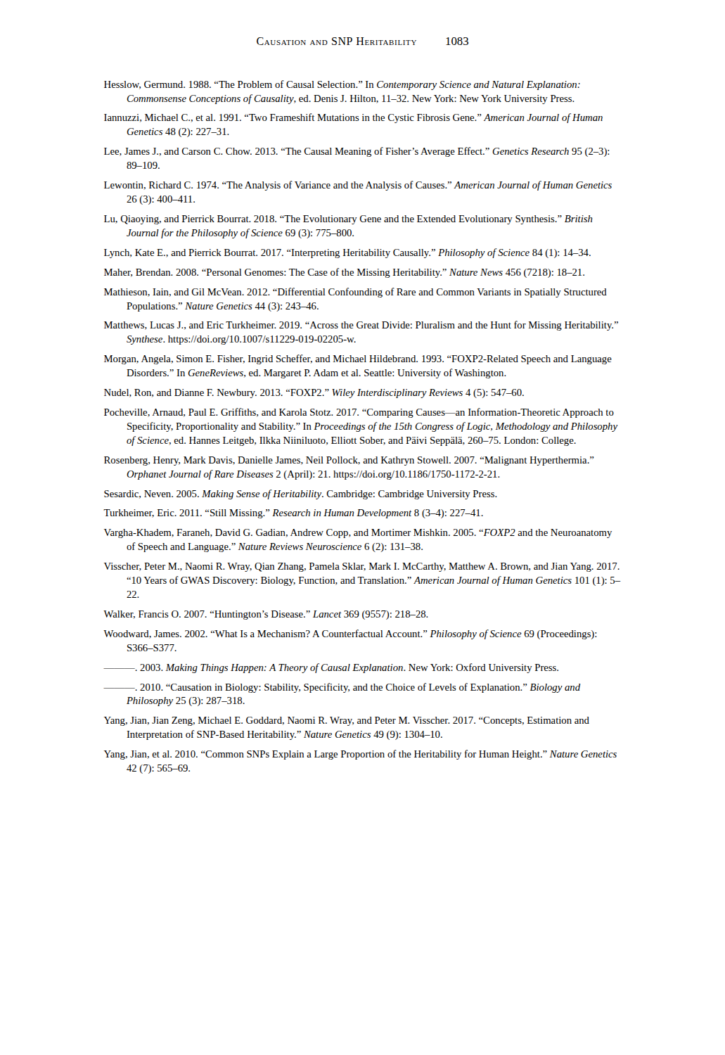Causation and SNP Heritability 1083
Hesslow, Germund. 1988. “The Problem of Causal Selection.” In Contemporary Science and Natural Explanation: Commonsense Conceptions of Causality, ed. Denis J. Hilton, 11–32. New York: New York University Press.
Iannuzzi, Michael C., et al. 1991. “Two Frameshift Mutations in the Cystic Fibrosis Gene.” American Journal of Human Genetics 48 (2): 227–31.
Lee, James J., and Carson C. Chow. 2013. “The Causal Meaning of Fisher’s Average Effect.” Genetics Research 95 (2–3): 89–109.
Lewontin, Richard C. 1974. “The Analysis of Variance and the Analysis of Causes.” American Journal of Human Genetics 26 (3): 400–411.
Lu, Qiaoying, and Pierrick Bourrat. 2018. “The Evolutionary Gene and the Extended Evolutionary Synthesis.” British Journal for the Philosophy of Science 69 (3): 775–800.
Lynch, Kate E., and Pierrick Bourrat. 2017. “Interpreting Heritability Causally.” Philosophy of Science 84 (1): 14–34.
Maher, Brendan. 2008. “Personal Genomes: The Case of the Missing Heritability.” Nature News 456 (7218): 18–21.
Mathieson, Iain, and Gil McVean. 2012. “Differential Confounding of Rare and Common Variants in Spatially Structured Populations.” Nature Genetics 44 (3): 243–46.
Matthews, Lucas J., and Eric Turkheimer. 2019. “Across the Great Divide: Pluralism and the Hunt for Missing Heritability.” Synthese. https://doi.org/10.1007/s11229-019-02205-w.
Morgan, Angela, Simon E. Fisher, Ingrid Scheffer, and Michael Hildebrand. 1993. “FOXP2-Related Speech and Language Disorders.” In GeneReviews, ed. Margaret P. Adam et al. Seattle: University of Washington.
Nudel, Ron, and Dianne F. Newbury. 2013. “FOXP2.” Wiley Interdisciplinary Reviews 4 (5): 547–60.
Pocheville, Arnaud, Paul E. Griffiths, and Karola Stotz. 2017. “Comparing Causes—an Information-Theoretic Approach to Specificity, Proportionality and Stability.” In Proceedings of the 15th Congress of Logic, Methodology and Philosophy of Science, ed. Hannes Leitgeb, Ilkka Niiniluoto, Elliott Sober, and Päivi Seppälä, 260–75. London: College.
Rosenberg, Henry, Mark Davis, Danielle James, Neil Pollock, and Kathryn Stowell. 2007. “Malignant Hyperthermia.” Orphanet Journal of Rare Diseases 2 (April): 21. https://doi.org/10.1186/1750-1172-2-21.
Sesardic, Neven. 2005. Making Sense of Heritability. Cambridge: Cambridge University Press.
Turkheimer, Eric. 2011. “Still Missing.” Research in Human Development 8 (3–4): 227–41.
Vargha-Khadem, Faraneh, David G. Gadian, Andrew Copp, and Mortimer Mishkin. 2005. “FOXP2 and the Neuroanatomy of Speech and Language.” Nature Reviews Neuroscience 6 (2): 131–38.
Visscher, Peter M., Naomi R. Wray, Qian Zhang, Pamela Sklar, Mark I. McCarthy, Matthew A. Brown, and Jian Yang. 2017. “10 Years of GWAS Discovery: Biology, Function, and Translation.” American Journal of Human Genetics 101 (1): 5–22.
Walker, Francis O. 2007. “Huntington’s Disease.” Lancet 369 (9557): 218–28.
Woodward, James. 2002. “What Is a Mechanism? A Counterfactual Account.” Philosophy of Science 69 (Proceedings): S366–S377.
———. 2003. Making Things Happen: A Theory of Causal Explanation. New York: Oxford University Press.
———. 2010. “Causation in Biology: Stability, Specificity, and the Choice of Levels of Explanation.” Biology and Philosophy 25 (3): 287–318.
Yang, Jian, Jian Zeng, Michael E. Goddard, Naomi R. Wray, and Peter M. Visscher. 2017. “Concepts, Estimation and Interpretation of SNP-Based Heritability.” Nature Genetics 49 (9): 1304–10.
Yang, Jian, et al. 2010. “Common SNPs Explain a Large Proportion of the Heritability for Human Height.” Nature Genetics 42 (7): 565–69.